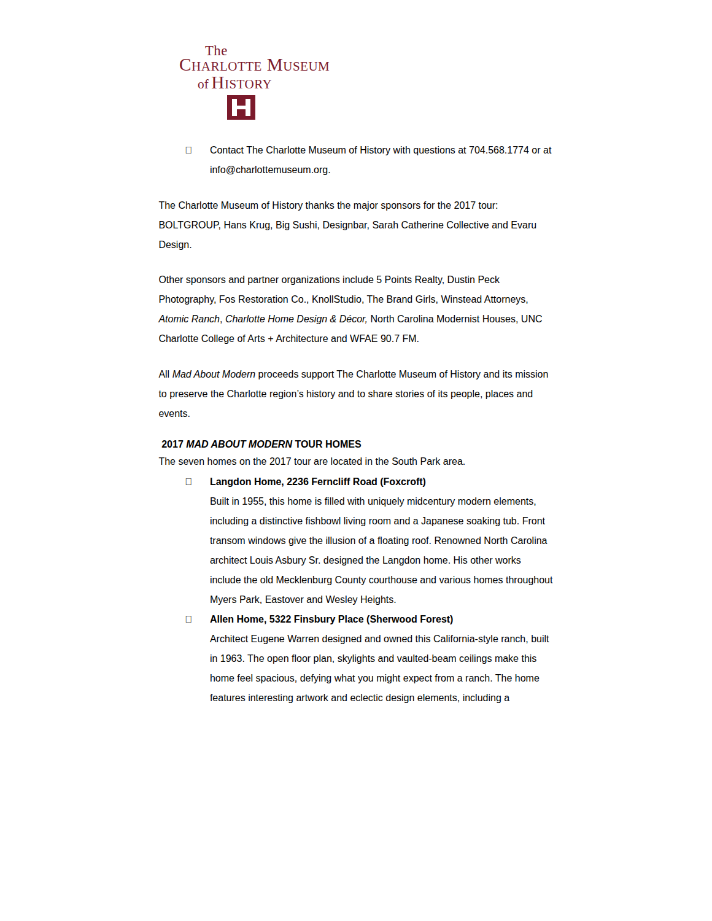The Charlotte Museum of History
 Contact The Charlotte Museum of History with questions at 704.568.1774 or at info@charlottemuseum.org.
The Charlotte Museum of History thanks the major sponsors for the 2017 tour: BOLTGROUP, Hans Krug, Big Sushi, Designbar, Sarah Catherine Collective and Evaru Design.
Other sponsors and partner organizations include 5 Points Realty, Dustin Peck Photography, Fos Restoration Co., KnollStudio, The Brand Girls, Winstead Attorneys, Atomic Ranch, Charlotte Home Design & Décor, North Carolina Modernist Houses, UNC Charlotte College of Arts + Architecture and WFAE 90.7 FM.
All Mad About Modern proceeds support The Charlotte Museum of History and its mission to preserve the Charlotte region’s history and to share stories of its people, places and events.
2017 MAD ABOUT MODERN TOUR HOMES
The seven homes on the 2017 tour are located in the South Park area.
 Langdon Home, 2236 Ferncliff Road (Foxcroft)
Built in 1955, this home is filled with uniquely midcentury modern elements, including a distinctive fishbowl living room and a Japanese soaking tub. Front transom windows give the illusion of a floating roof. Renowned North Carolina architect Louis Asbury Sr. designed the Langdon home. His other works include the old Mecklenburg County courthouse and various homes throughout Myers Park, Eastover and Wesley Heights.
 Allen Home, 5322 Finsbury Place (Sherwood Forest)
Architect Eugene Warren designed and owned this California-style ranch, built in 1963. The open floor plan, skylights and vaulted-beam ceilings make this home feel spacious, defying what you might expect from a ranch. The home features interesting artwork and eclectic design elements, including a